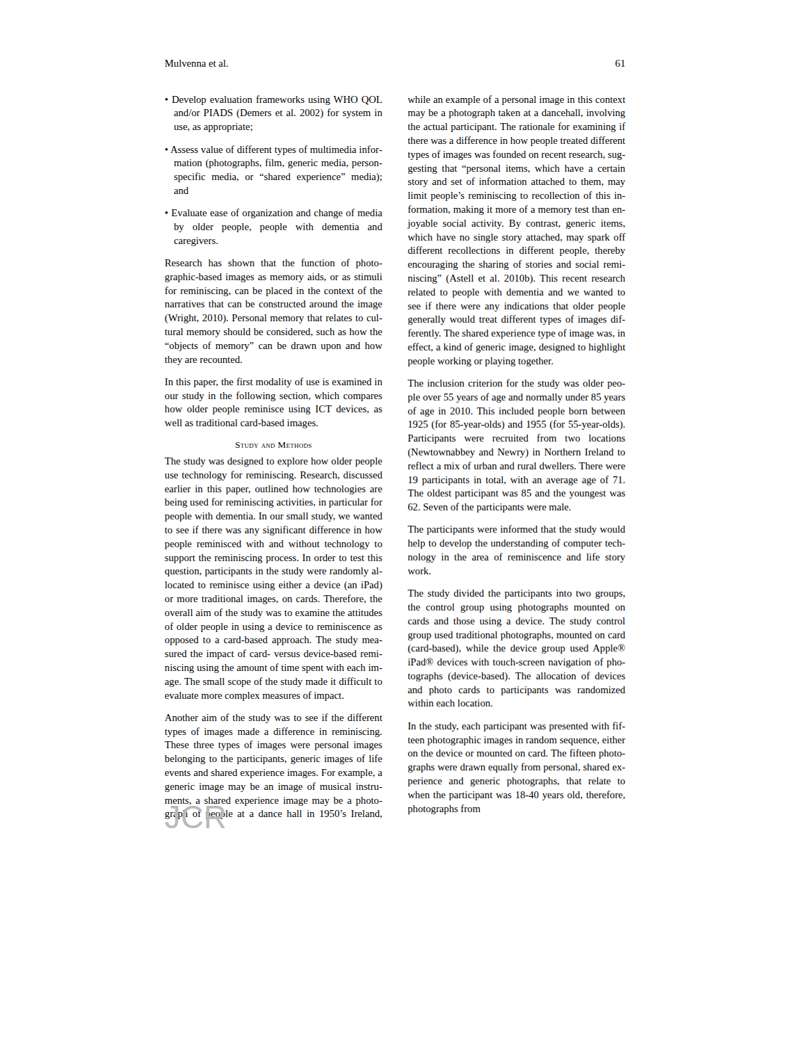Mulvenna et al. 61
• Develop evaluation frameworks using WHO QOL and/or PIADS (Demers et al. 2002) for system in use, as appropriate;
• Assess value of different types of multimedia information (photographs, film, generic media, person-specific media, or “shared experience” media); and
• Evaluate ease of organization and change of media by older people, people with dementia and caregivers.
Research has shown that the function of photographic-based images as memory aids, or as stimuli for reminiscing, can be placed in the context of the narratives that can be constructed around the image (Wright, 2010). Personal memory that relates to cultural memory should be considered, such as how the “objects of memory” can be drawn upon and how they are recounted.
In this paper, the first modality of use is examined in our study in the following section, which compares how older people reminisce using ICT devices, as well as traditional card-based images.
Study and Methods
The study was designed to explore how older people use technology for reminiscing. Research, discussed earlier in this paper, outlined how technologies are being used for reminiscing activities, in particular for people with dementia. In our small study, we wanted to see if there was any significant difference in how people reminisced with and without technology to support the reminiscing process. In order to test this question, participants in the study were randomly allocated to reminisce using either a device (an iPad) or more traditional images, on cards. Therefore, the overall aim of the study was to examine the attitudes of older people in using a device to reminiscence as opposed to a card-based approach. The study measured the impact of card- versus device-based reminiscing using the amount of time spent with each image. The small scope of the study made it difficult to evaluate more complex measures of impact.
Another aim of the study was to see if the different types of images made a difference in reminiscing. These three types of images were personal images belonging to the participants, generic images of life events and shared experience images. For example, a generic image may be an image of musical instruments, a shared experience image may be a photograph of people at a dance hall in 1950’s Ireland, while an example of a personal image in this context may be a photograph taken at a dancehall, involving the actual participant. The rationale for examining if there was a difference in how people treated different types of images was founded on recent research, suggesting that “personal items, which have a certain story and set of information attached to them, may limit people’s reminiscing to recollection of this information, making it more of a memory test than enjoyable social activity. By contrast, generic items, which have no single story attached, may spark off different recollections in different people, thereby encouraging the sharing of stories and social reminiscing” (Astell et al. 2010b). This recent research related to people with dementia and we wanted to see if there were any indications that older people generally would treat different types of images differently. The shared experience type of image was, in effect, a kind of generic image, designed to highlight people working or playing together.
The inclusion criterion for the study was older people over 55 years of age and normally under 85 years of age in 2010. This included people born between 1925 (for 85-year-olds) and 1955 (for 55-year-olds). Participants were recruited from two locations (Newtownabbey and Newry) in Northern Ireland to reflect a mix of urban and rural dwellers. There were 19 participants in total, with an average age of 71. The oldest participant was 85 and the youngest was 62. Seven of the participants were male.
The participants were informed that the study would help to develop the understanding of computer technology in the area of reminiscence and life story work.
The study divided the participants into two groups, the control group using photographs mounted on cards and those using a device. The study control group used traditional photographs, mounted on card (card-based), while the device group used Apple® iPad® devices with touch-screen navigation of photographs (device-based). The allocation of devices and photo cards to participants was randomized within each location.
In the study, each participant was presented with fifteen photographic images in random sequence, either on the device or mounted on card. The fifteen photographs were drawn equally from personal, shared experience and generic photographs, that relate to when the participant was 18-40 years old, therefore, photographs from
JCR